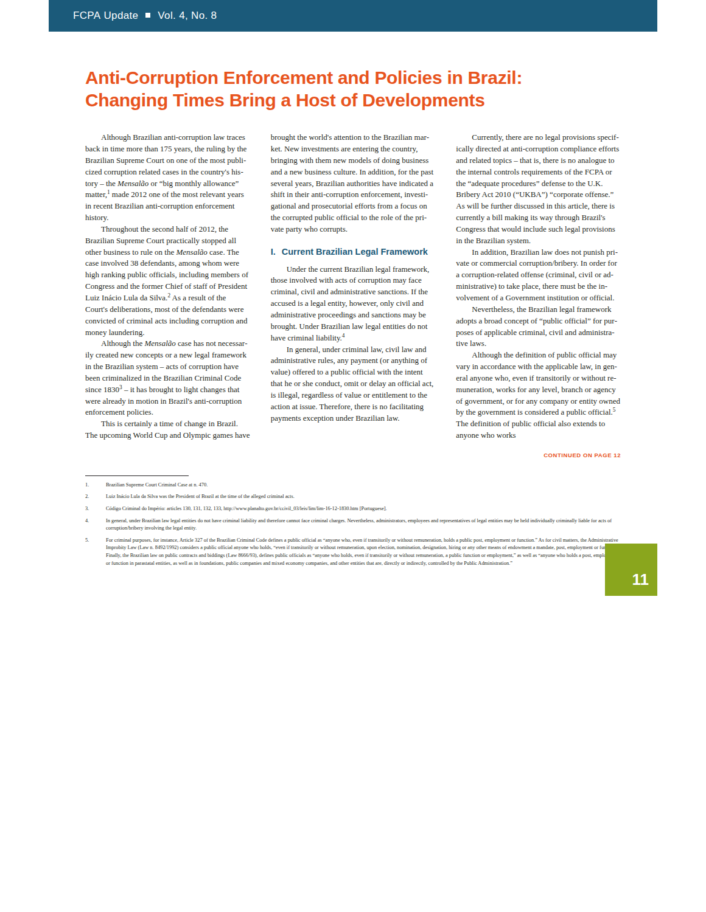FCPA Update Vol. 4, No. 8
Anti-Corruption Enforcement and Policies in Brazil:
Changing Times Bring a Host of Developments
Although Brazilian anti-corruption law traces back in time more than 175 years, the ruling by the Brazilian Supreme Court on one of the most publicized corruption related cases in the country's history – the Mensalão or “big monthly allowance” matter,1 made 2012 one of the most relevant years in recent Brazilian anti-corruption enforcement history.
Throughout the second half of 2012, the Brazilian Supreme Court practically stopped all other business to rule on the Mensalão case. The case involved 38 defendants, among whom were high ranking public officials, including members of Congress and the former Chief of staff of President Luiz Inácio Lula da Silva.2 As a result of the Court's deliberations, most of the defendants were convicted of criminal acts including corruption and money laundering.
Although the Mensalão case has not necessarily created new concepts or a new legal framework in the Brazilian system – acts of corruption have been criminalized in the Brazilian Criminal Code since 18303 – it has brought to light changes that were already in motion in Brazil's anti-corruption enforcement policies.
This is certainly a time of change in Brazil. The upcoming World Cup and Olympic games have brought the world's attention to the Brazilian market. New investments are entering the country, bringing with them new models of doing business and a new business culture. In addition, for the past several years, Brazilian authorities have indicated a shift in their anti-corruption enforcement, investigational and prosecutorial efforts from a focus on the corrupted public official to the role of the private party who corrupts.
I. Current Brazilian Legal Framework
Under the current Brazilian legal framework, those involved with acts of corruption may face criminal, civil and administrative sanctions. If the accused is a legal entity, however, only civil and administrative proceedings and sanctions may be brought. Under Brazilian law legal entities do not have criminal liability.4
In general, under criminal law, civil law and administrative rules, any payment (or anything of value) offered to a public official with the intent that he or she conduct, omit or delay an official act, is illegal, regardless of value or entitlement to the action at issue. Therefore, there is no facilitating payments exception under Brazilian law.
Currently, there are no legal provisions specifically directed at anti-corruption compliance efforts and related topics – that is, there is no analogue to the internal controls requirements of the FCPA or the “adequate procedures” defense to the U.K. Bribery Act 2010 (“UKBA”) “corporate offense.” As will be further discussed in this article, there is currently a bill making its way through Brazil's Congress that would include such legal provisions in the Brazilian system.
In addition, Brazilian law does not punish private or commercial corruption/bribery. In order for a corruption-related offense (criminal, civil or administrative) to take place, there must be the involvement of a Government institution or official.
Nevertheless, the Brazilian legal framework adopts a broad concept of “public official” for purposes of applicable criminal, civil and administrative laws.
Although the definition of public official may vary in accordance with the applicable law, in general anyone who, even if transitorily or without remuneration, works for any level, branch or agency of government, or for any company or entity owned by the government is considered a public official.5 The definition of public official also extends to anyone who works
CONTINUED ON PAGE 12
1. Brazilian Supreme Court Criminal Case at n. 470.
2. Luiz Inácio Lula da Silva was the President of Brazil at the time of the alleged criminal acts.
3. Código Criminal do Império: articles 130, 131, 132, 133, http://www.planalto.gov.br/ccivil_03/leis/lim/lim-16-12-1830.htm [Portuguese].
4. In general, under Brazilian law legal entities do not have criminal liability and therefore cannot face criminal charges. Nevertheless, administrators, employees and representatives of legal entities may be held individually criminally liable for acts of corruption/bribery involving the legal entity.
5. For criminal purposes, for instance, Article 327 of the Brazilian Criminal Code defines a public official as “anyone who, even if transitorily or without remuneration, holds a public post, employment or function.” As for civil matters, the Administrative Improbity Law (Law n. 8492/1992) considers a public official anyone who holds, “even if transitorily or without remuneration, upon election, nomination, designation, hiring or any other means of endowment a mandate, post, employment or function.” Finally, the Brazilian law on public contracts and biddings (Law 8666/93), defines public officials as “anyone who holds, even if transitorily or without remuneration, a public function or employment,” as well as “anyone who holds a post, employment or function in parastatal entities, as well as in foundations, public companies and mixed economy companies, and other entities that are, directly or indirectly, controlled by the Public Administration.”
11